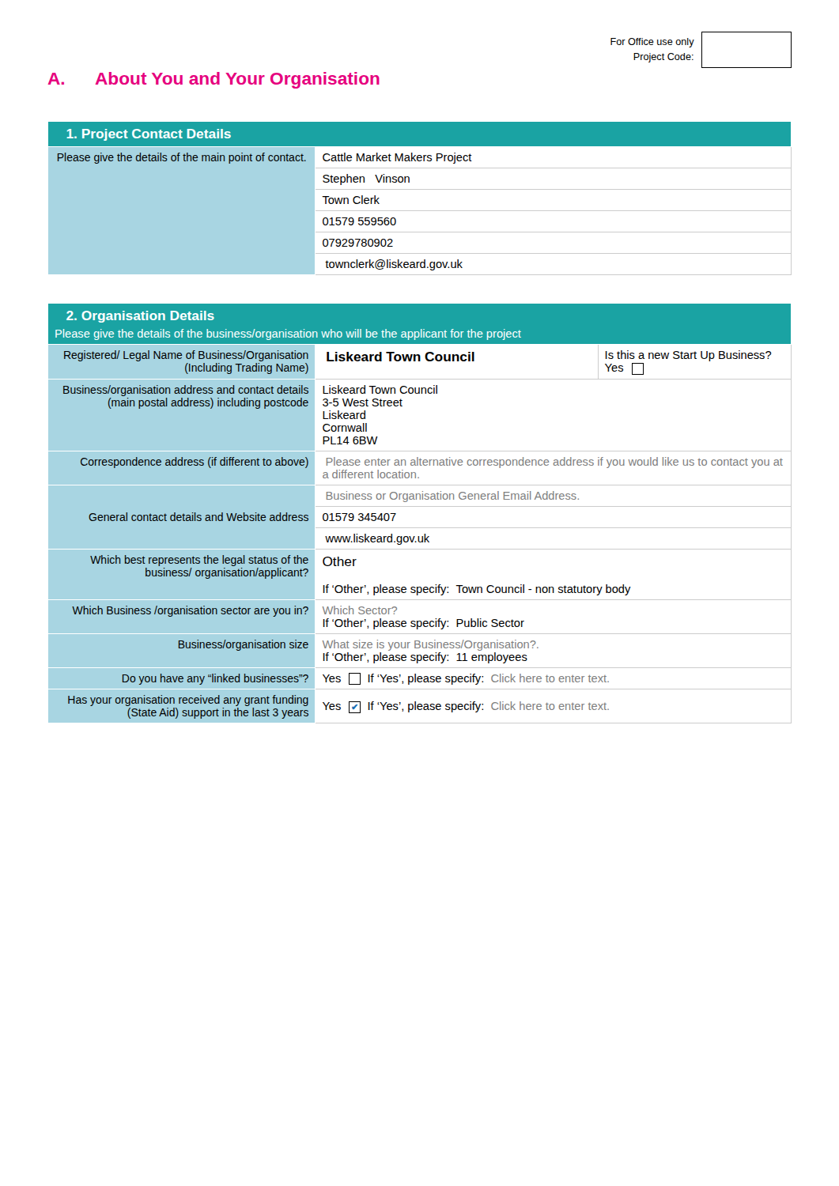For Office use only
Project Code:
A. About You and Your Organisation
| 1. Project Contact Details |
| Please give the details of the main point of contact. | Cattle Market Makers Project |
| Stephen Vinson |
| Town Clerk |
| 01579 559560 |
| 07929780902 |
| townclerk@liskeard.gov.uk |
| 2. Organisation Details Please give the details of the business/organisation who will be the applicant for the project |
| Registered/ Legal Name of Business/Organisation (Including Trading Name) | Liskeard Town Council | Is this a new Start Up Business? Yes |
| Business/organisation address and contact details (main postal address) including postcode | Liskeard Town Council 3-5 West Street Liskeard Cornwall PL14 6BW |
| Correspondence address (if different to above) | Please enter an alternative correspondence address if you would like us to contact you at a different location. |
| General contact details and Website address | Business or Organisation General Email Address. |
| 01579 345407 |
| www.liskeard.gov.uk |
| Which best represents the legal status of the business/ organisation/applicant? | Other If ‘Other’, please specify: Town Council - non statutory body |
| Which Business /organisation sector are you in? | Which Sector? If ‘Other’, please specify: Public Sector |
| Business/organisation size | What size is your Business/Organisation?. If ‘Other’, please specify: 11 employees |
| Do you have any “linked businesses”? | Yes If ‘Yes’, please specify: Click here to enter text. |
| Has your organisation received any grant funding (State Aid) support in the last 3 years | Yes ✔ If ‘Yes’, please specify: Click here to enter text. |